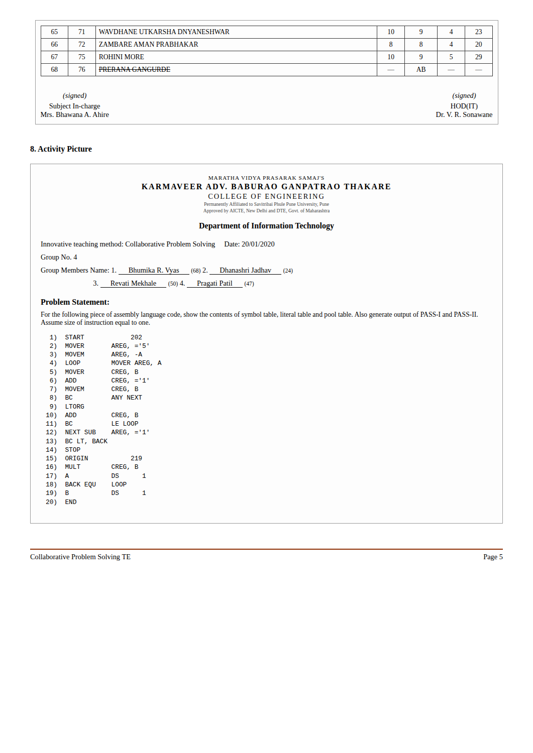| 65 | 71 | Wavdhane Utkarsha Dnyaneshwar | 10 | 9 | 4 | 23 |
| 66 | 72 | Zambare Aman Prabhakar | 8 | 8 | 4 | 20 |
| 67 | 75 | Rohini More | 10 | 9 | 5 | 29 |
| 68 | 76 | Prerana Gangurde | — | AB | — | — |
(signed)
Subject In-charge
Mrs. Bhawana A. Ahire
(signed)
HOD(IT)
Dr. V. R. Sonawane
8. Activity Picture
MARATHA VIDYA PRASARAK SAMAJ'S
KARMAVEER ADV. BABURAO GANPATRAO THAKARE
COLLEGE OF ENGINEERING
Permanently Affiliated to Savitribai Phule Pune University, Pune
Approved by AICTE, New Delhi and DTE, Govt. of Maharashtra
Department of Information Technology
Innovative teaching method: Collaborative Problem Solving Date: 20/01/2020
Group No. 4
Group Members Name: 1. Bhumika R. Vyas (68) 2. Dhanashri Jadhav (24)
3. Revati Mekhale (50) 4. Pragati Patil (47)
Problem Statement:
For the following piece of assembly language code, show the contents of symbol table, literal table and pool table. Also generate output of PASS-I and PASS-II. Assume size of instruction equal to one.
 1)  START            202
 2)  MOVER       AREG, ='5'
 3)  MOVEM       AREG, -A
 4)  LOOP        MOVER AREG, A
 5)  MOVER       CREG, B
 6)  ADD         CREG, ='1'
 7)  MOVEM       CREG, B
 8)  BC          ANY NEXT
 9)  LTORG
10)  ADD         CREG, B
11)  BC          LE LOOP
12)  NEXT SUB    AREG, ='1'
13)  BC LT, BACK
14)  STOP
15)  ORIGIN           219
16)  MULT        CREG, B
17)  A           DS      1
18)  BACK EQU    LOOP
19)  B           DS      1
20)  END
Collaborative Problem Solving TE Page 5